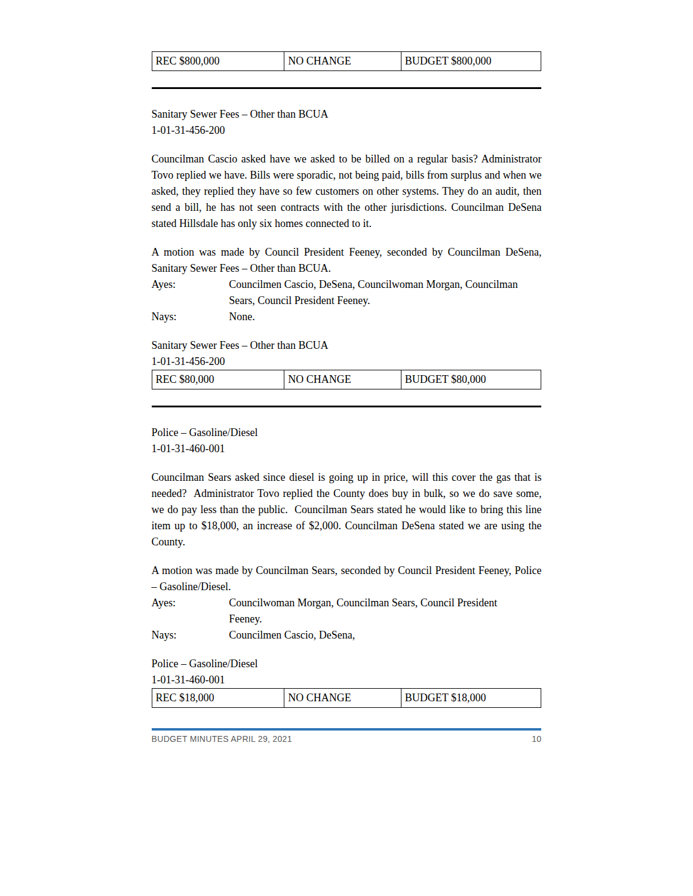| REC $800,000 | NO CHANGE | BUDGET $800,000 |
Sanitary Sewer Fees – Other than BCUA
1-01-31-456-200
Councilman Cascio asked have we asked to be billed on a regular basis? Administrator Tovo replied we have. Bills were sporadic, not being paid, bills from surplus and when we asked, they replied they have so few customers on other systems. They do an audit, then send a bill, he has not seen contracts with the other jurisdictions. Councilman DeSena stated Hillsdale has only six homes connected to it.
A motion was made by Council President Feeney, seconded by Councilman DeSena, Sanitary Sewer Fees – Other than BCUA.
Ayes:
Councilmen Cascio, DeSena, Councilwoman Morgan, CouncilmanSears, Council President Feeney.
Nays:
None.
Sanitary Sewer Fees – Other than BCUA
1-01-31-456-200
| REC $80,000 | NO CHANGE | BUDGET $80,000 |
Police – Gasoline/Diesel
1-01-31-460-001
Councilman Sears asked since diesel is going up in price, will this cover the gas that is needed? Administrator Tovo replied the County does buy in bulk, so we do save some, we do pay less than the public. Councilman Sears stated he would like to bring this line item up to $18,000, an increase of $2,000. Councilman DeSena stated we are using the County.
A motion was made by Councilman Sears, seconded by Council President Feeney, Police – Gasoline/Diesel.
Ayes:
Councilwoman Morgan, Councilman Sears, Council PresidentFeeney.
Nays:
Councilmen Cascio, DeSena,
Police – Gasoline/Diesel
1-01-31-460-001
| REC $18,000 | NO CHANGE | BUDGET $18,000 |
BUDGET MINUTES APRIL 29, 2021 10